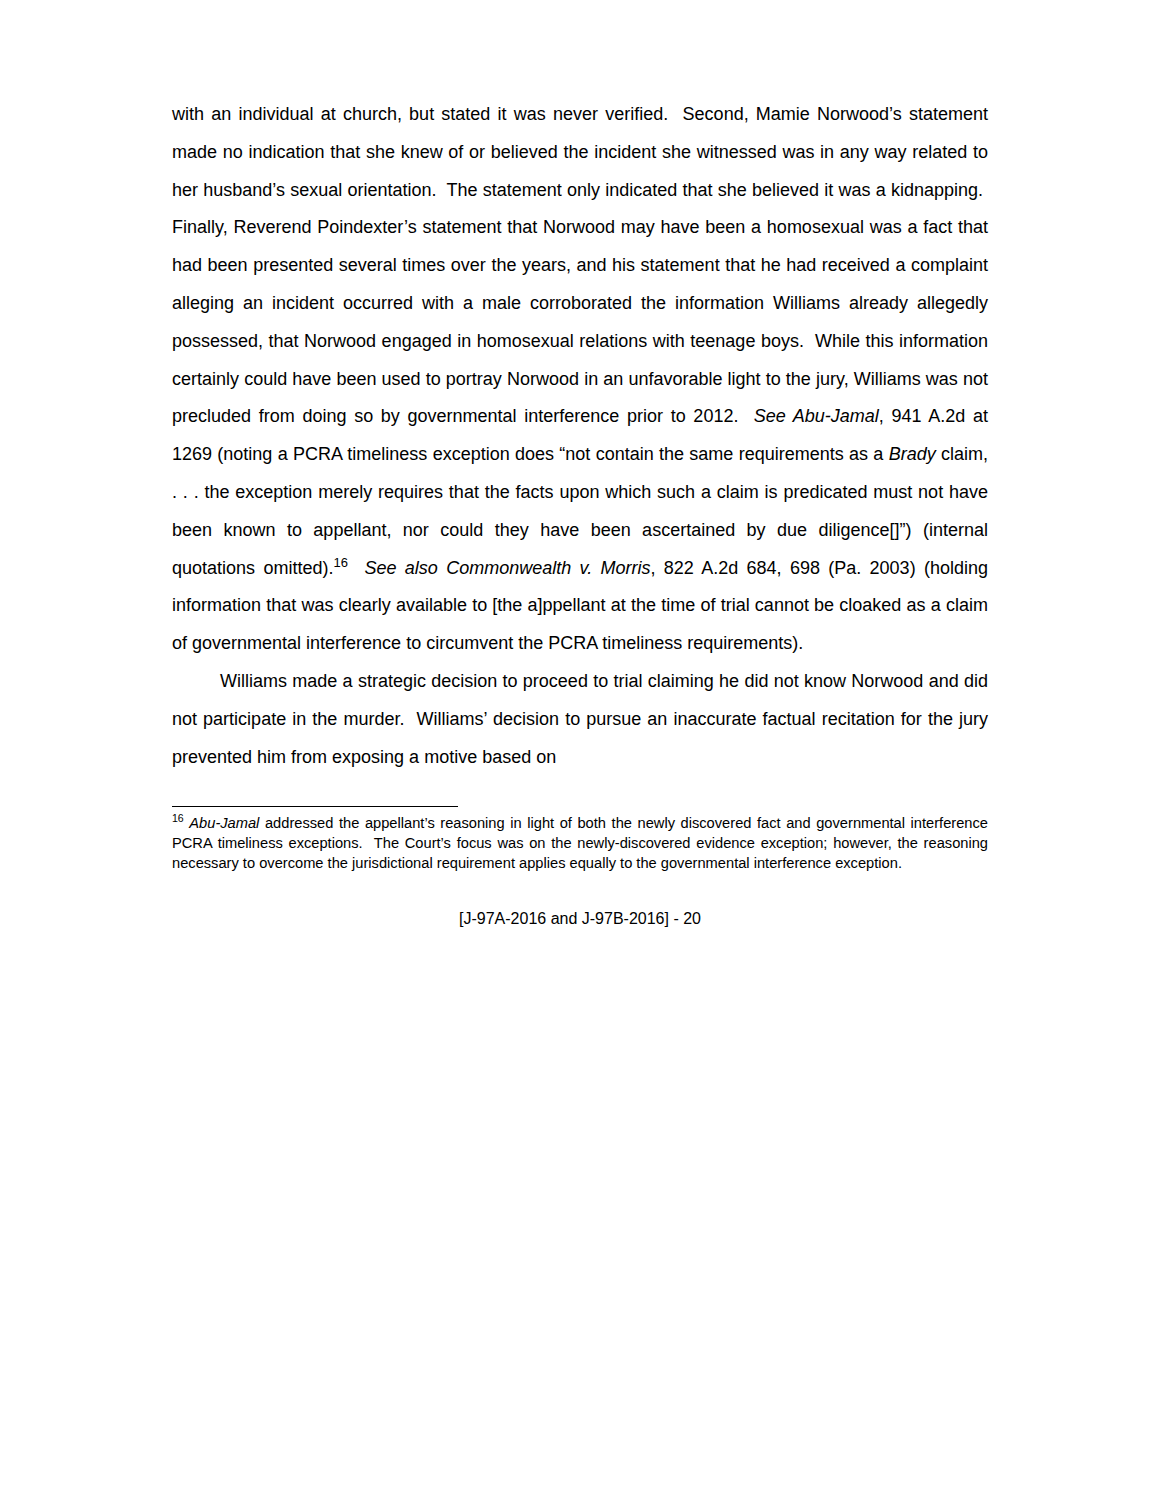with an individual at church, but stated it was never verified. Second, Mamie Norwood’s statement made no indication that she knew of or believed the incident she witnessed was in any way related to her husband’s sexual orientation. The statement only indicated that she believed it was a kidnapping. Finally, Reverend Poindexter’s statement that Norwood may have been a homosexual was a fact that had been presented several times over the years, and his statement that he had received a complaint alleging an incident occurred with a male corroborated the information Williams already allegedly possessed, that Norwood engaged in homosexual relations with teenage boys. While this information certainly could have been used to portray Norwood in an unfavorable light to the jury, Williams was not precluded from doing so by governmental interference prior to 2012. See Abu-Jamal, 941 A.2d at 1269 (noting a PCRA timeliness exception does “not contain the same requirements as a Brady claim, . . . the exception merely requires that the facts upon which such a claim is predicated must not have been known to appellant, nor could they have been ascertained by due diligence[]”) (internal quotations omitted).16 See also Commonwealth v. Morris, 822 A.2d 684, 698 (Pa. 2003) (holding information that was clearly available to [the a]ppellant at the time of trial cannot be cloaked as a claim of governmental interference to circumvent the PCRA timeliness requirements).
Williams made a strategic decision to proceed to trial claiming he did not know Norwood and did not participate in the murder. Williams’ decision to pursue an inaccurate factual recitation for the jury prevented him from exposing a motive based on
16 Abu-Jamal addressed the appellant’s reasoning in light of both the newly discovered fact and governmental interference PCRA timeliness exceptions. The Court’s focus was on the newly-discovered evidence exception; however, the reasoning necessary to overcome the jurisdictional requirement applies equally to the governmental interference exception.
[J-97A-2016 and J-97B-2016] - 20